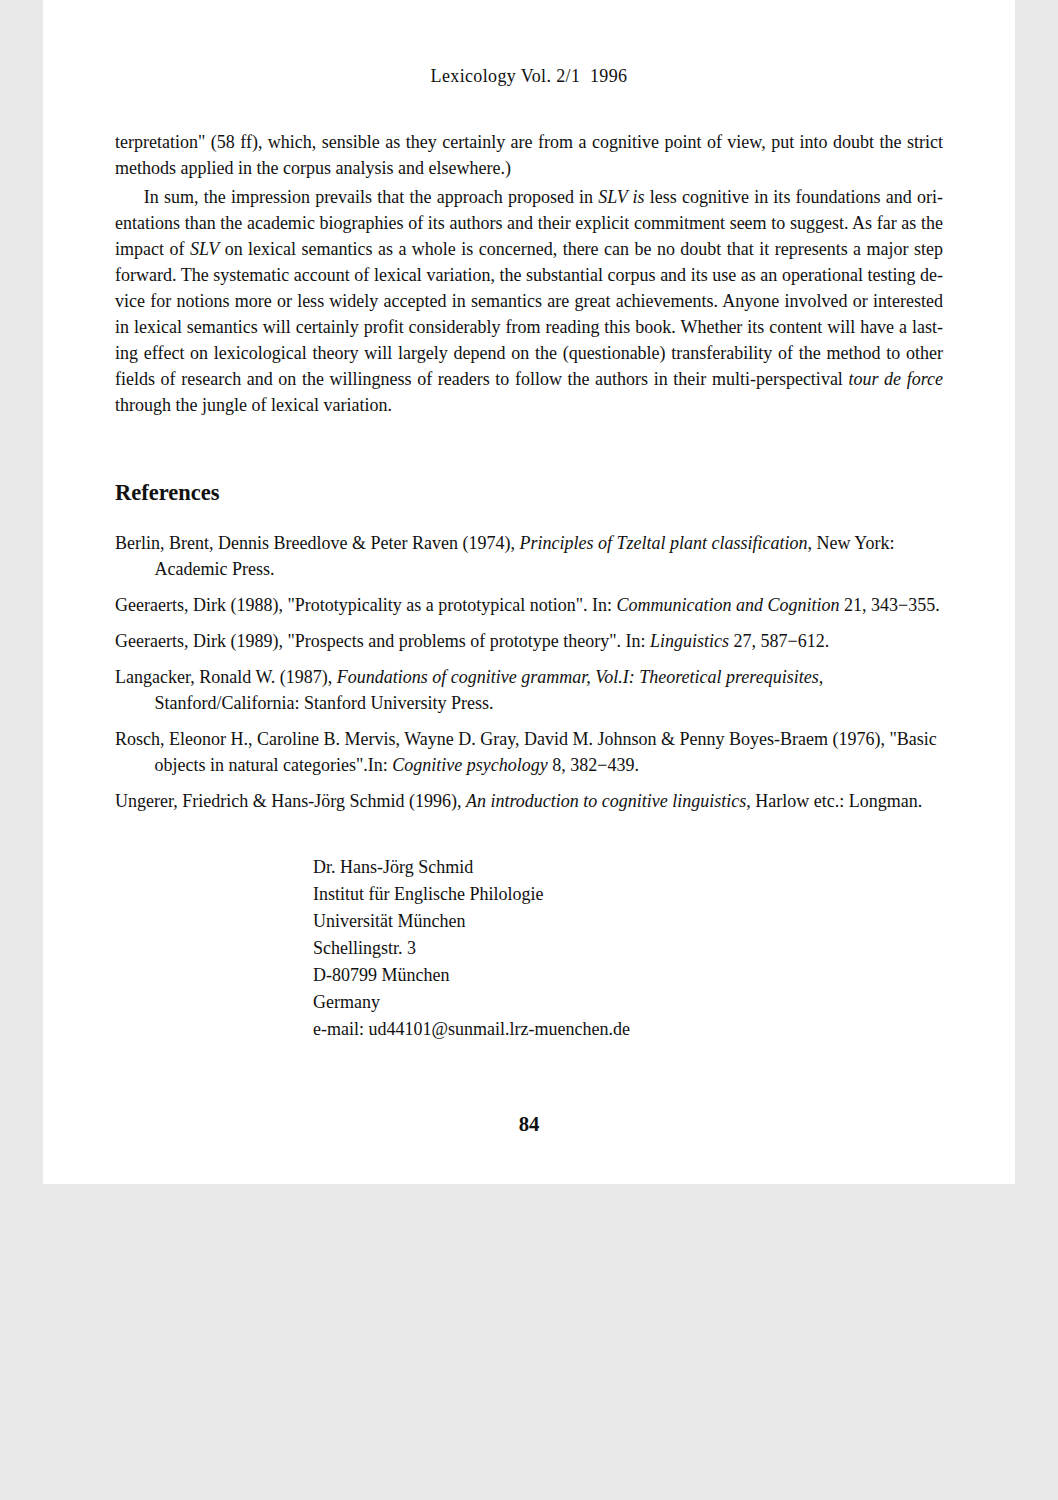Lexicology Vol. 2/1 1996
terpretation" (58 ff), which, sensible as they certainly are from a cognitive point of view, put into doubt the strict methods applied in the corpus analysis and elsewhere.)
In sum, the impression prevails that the approach proposed in SLV is less cognitive in its foundations and orientations than the academic biographies of its authors and their explicit commitment seem to suggest. As far as the impact of SLV on lexical semantics as a whole is concerned, there can be no doubt that it represents a major step forward. The systematic account of lexical variation, the substantial corpus and its use as an operational testing device for notions more or less widely accepted in semantics are great achievements. Anyone involved or interested in lexical semantics will certainly profit considerably from reading this book. Whether its content will have a lasting effect on lexicological theory will largely depend on the (questionable) transferability of the method to other fields of research and on the willingness of readers to follow the authors in their multi-perspectival tour de force through the jungle of lexical variation.
References
Berlin, Brent, Dennis Breedlove & Peter Raven (1974), Principles of Tzeltal plant classification, New York: Academic Press.
Geeraerts, Dirk (1988), "Prototypicality as a prototypical notion". In: Communication and Cognition 21, 343−355.
Geeraerts, Dirk (1989), "Prospects and problems of prototype theory". In: Linguistics 27, 587−612.
Langacker, Ronald W. (1987), Foundations of cognitive grammar, Vol.I: Theoretical prerequisites, Stanford/California: Stanford University Press.
Rosch, Eleonor H., Caroline B. Mervis, Wayne D. Gray, David M. Johnson & Penny Boyes-Braem (1976), "Basic objects in natural categories".In: Cognitive psychology 8, 382−439.
Ungerer, Friedrich & Hans-Jörg Schmid (1996), An introduction to cognitive linguistics, Harlow etc.: Longman.
Dr. Hans-Jörg Schmid
Institut für Englische Philologie
Universität München
Schellingstr. 3
D-80799 München
Germany
e-mail: ud44101@sunmail.lrz-muenchen.de
84